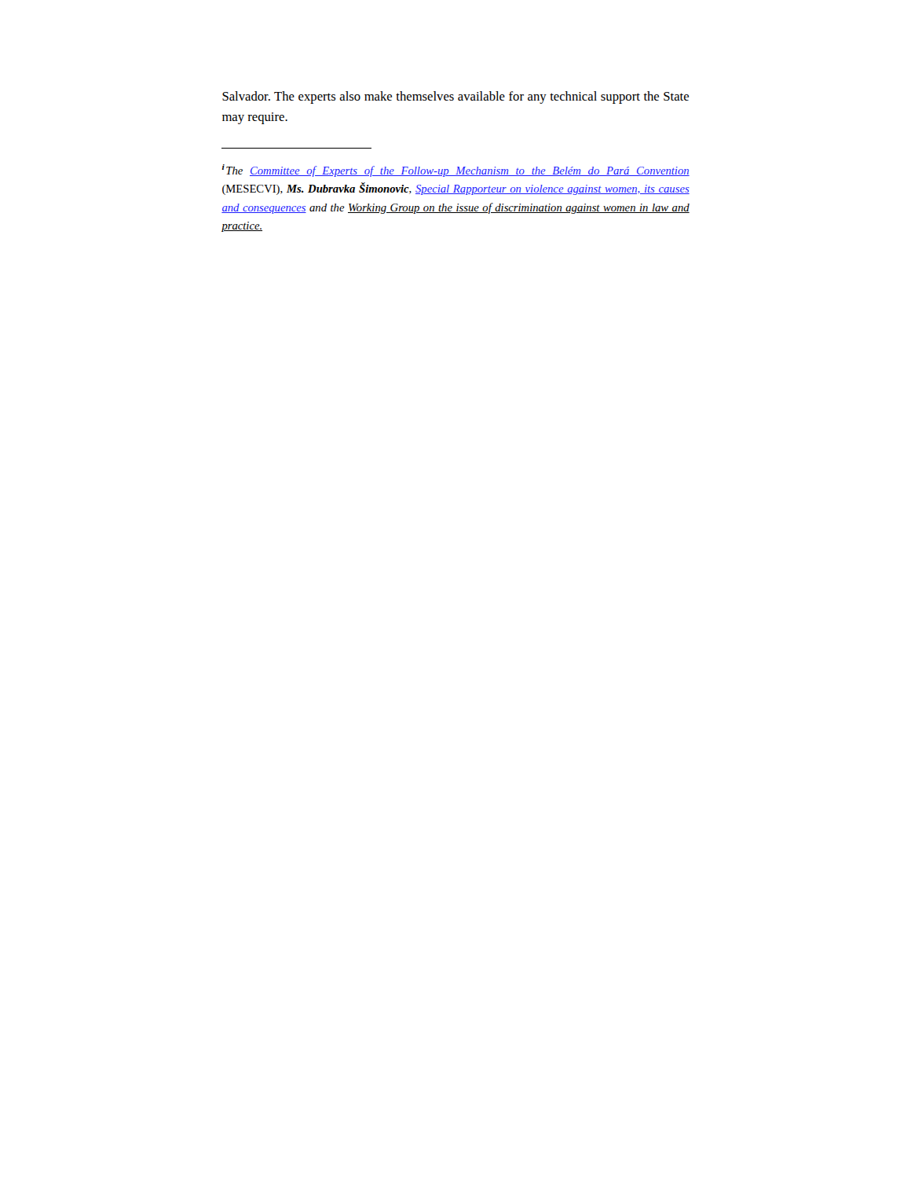Salvador. The experts also make themselves available for any technical support the State may require.
i The Committee of Experts of the Follow-up Mechanism to the Belém do Pará Convention (MESECVI), Ms. Dubravka Šimonovic, Special Rapporteur on violence against women, its causes and consequences and the Working Group on the issue of discrimination against women in law and practice.